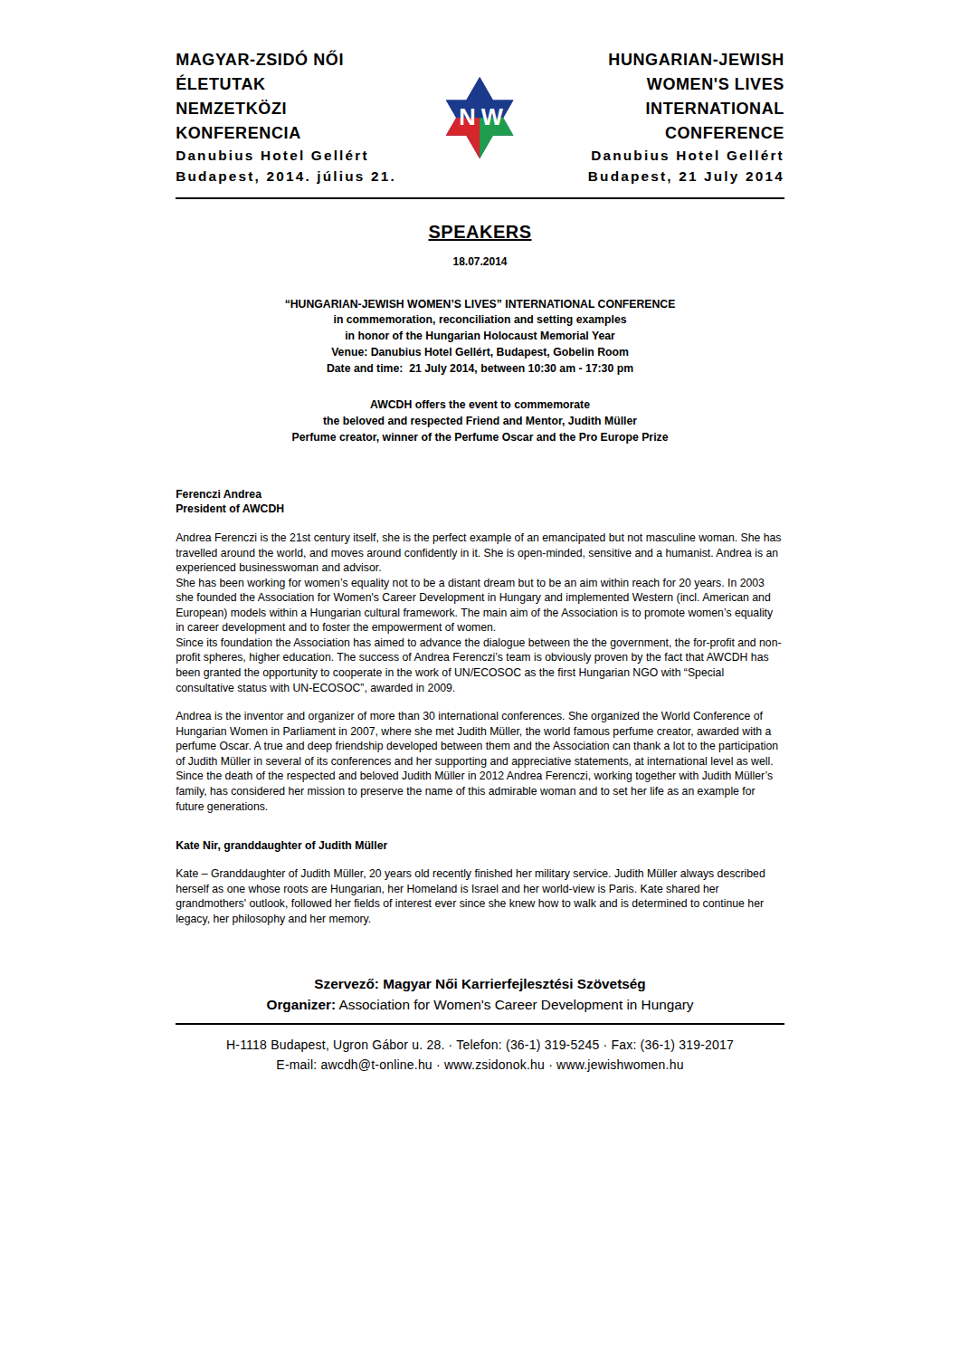MAGYAR-ZSIDÓ NŐI ÉLETUTAK
NEMZETKÖZI KONFERENCIA
Danubius Hotel Gellért
Budapest, 2014. július 21.
N W
HUNGARIAN-JEWISH WOMEN'S LIVES
INTERNATIONAL CONFERENCE
Danubius Hotel Gellért
Budapest, 21 July 2014
SPEAKERS
18.07.2014
“HUNGARIAN-JEWISH WOMEN’S LIVES” INTERNATIONAL CONFERENCE
in commemoration, reconciliation and setting examples
in honor of the Hungarian Holocaust Memorial Year
Venue: Danubius Hotel Gellért, Budapest, Gobelin Room
Date and time: 21 July 2014, between 10:30 am - 17:30 pm
AWCDH offers the event to commemorate
the beloved and respected Friend and Mentor, Judith Müller
Perfume creator, winner of the Perfume Oscar and the Pro Europe Prize
Ferenczi Andrea
President of AWCDH
Andrea Ferenczi is the 21st century itself, she is the perfect example of an emancipated but not masculine woman. She has travelled around the world, and moves around confidently in it. She is open-minded, sensitive and a humanist. Andrea is an experienced businesswoman and advisor.
She has been working for women’s equality not to be a distant dream but to be an aim within reach for 20 years. In 2003 she founded the Association for Women's Career Development in Hungary and implemented Western (incl. American and European) models within a Hungarian cultural framework. The main aim of the Association is to promote women’s equality in career development and to foster the empowerment of women.
Since its foundation the Association has aimed to advance the dialogue between the the government, the for-profit and non-profit spheres, higher education. The success of Andrea Ferenczi’s team is obviously proven by the fact that AWCDH has been granted the opportunity to cooperate in the work of UN/ECOSOC as the first Hungarian NGO with “Special consultative status with UN-ECOSOC”, awarded in 2009.
Andrea is the inventor and organizer of more than 30 international conferences. She organized the World Conference of Hungarian Women in Parliament in 2007, where she met Judith Müller, the world famous perfume creator, awarded with a perfume Oscar. A true and deep friendship developed between them and the Association can thank a lot to the participation of Judith Müller in several of its conferences and her supporting and appreciative statements, at international level as well. Since the death of the respected and beloved Judith Müller in 2012 Andrea Ferenczi, working together with Judith Müller’s family, has considered her mission to preserve the name of this admirable woman and to set her life as an example for future generations.
Kate Nir, granddaughter of Judith Müller
Kate – Granddaughter of Judith Müller, 20 years old recently finished her military service. Judith Müller always described herself as one whose roots are Hungarian, her Homeland is Israel and her world-view is Paris. Kate shared her grandmothers' outlook, followed her fields of interest ever since she knew how to walk and is determined to continue her legacy, her philosophy and her memory.
Szervező: Magyar Női Karrierfejlesztési Szövetség
Organizer: Association for Women's Career Development in Hungary
H-1118 Budapest, Ugron Gábor u. 28. · Telefon: (36-1) 319-5245 · Fax: (36-1) 319-2017
E-mail: awcdh@t-online.hu · www.zsidonok.hu · www.jewishwomen.hu